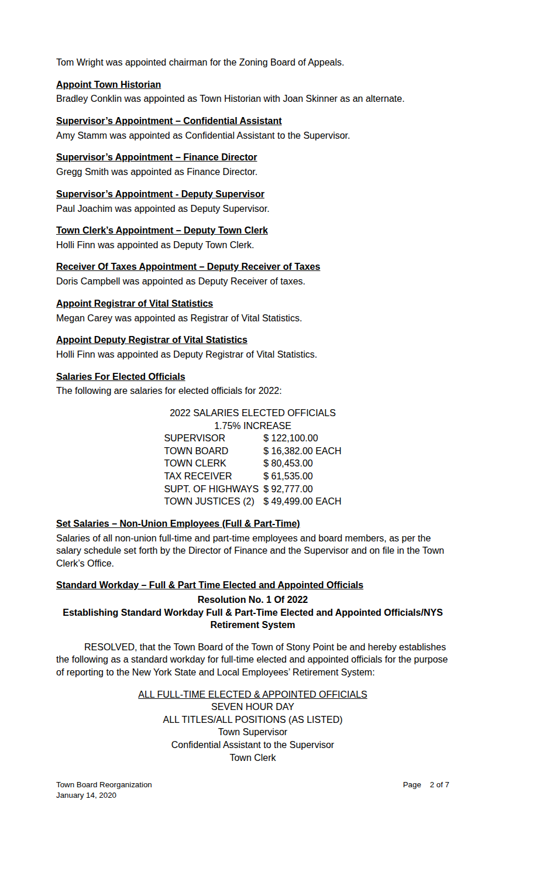Tom Wright was appointed chairman for the Zoning Board of Appeals.
Appoint Town Historian
Bradley Conklin was appointed as Town Historian with Joan Skinner as an alternate.
Supervisor’s Appointment – Confidential Assistant
Amy Stamm was appointed as Confidential Assistant to the Supervisor.
Supervisor’s Appointment – Finance Director
Gregg Smith was appointed as Finance Director.
Supervisor’s Appointment - Deputy Supervisor
Paul Joachim was appointed as Deputy Supervisor.
Town Clerk’s Appointment – Deputy Town Clerk
Holli Finn was appointed as Deputy Town Clerk.
Receiver Of Taxes Appointment – Deputy Receiver of Taxes
Doris Campbell was appointed as Deputy Receiver of taxes.
Appoint Registrar of Vital Statistics
Megan Carey was appointed as Registrar of Vital Statistics.
Appoint Deputy Registrar of Vital Statistics
Holli Finn was appointed as Deputy Registrar of Vital Statistics.
Salaries For Elected Officials
The following are salaries for elected officials for 2022:
| 2022 SALARIES ELECTED OFFICIALS |
| 1.75% INCREASE |
| SUPERVISOR | $ 122,100.00 |
| TOWN BOARD | $ 16,382.00 EACH |
| TOWN CLERK | $ 80,453.00 |
| TAX RECEIVER | $ 61,535.00 |
| SUPT. OF HIGHWAYS | $ 92,777.00 |
| TOWN JUSTICES (2) | $ 49,499.00 EACH |
Set Salaries – Non-Union Employees (Full & Part-Time)
Salaries of all non-union full-time and part-time employees and board members, as per the salary schedule set forth by the Director of Finance and the Supervisor and on file in the Town Clerk’s Office.
Standard Workday – Full & Part Time Elected and Appointed Officials
Resolution No. 1 Of 2022
Establishing Standard Workday Full & Part-Time Elected and Appointed Officials/NYS Retirement System
RESOLVED, that the Town Board of the Town of Stony Point be and hereby establishes the following as a standard workday for full-time elected and appointed officials for the purpose of reporting to the New York State and Local Employees’ Retirement System:
ALL FULL-TIME ELECTED & APPOINTED OFFICIALS
SEVEN HOUR DAY
ALL TITLES/ALL POSITIONS (AS LISTED)
Town Supervisor
Confidential Assistant to the Supervisor
Town Clerk
Town Board Reorganization Page 2 of 7
January 14, 2020